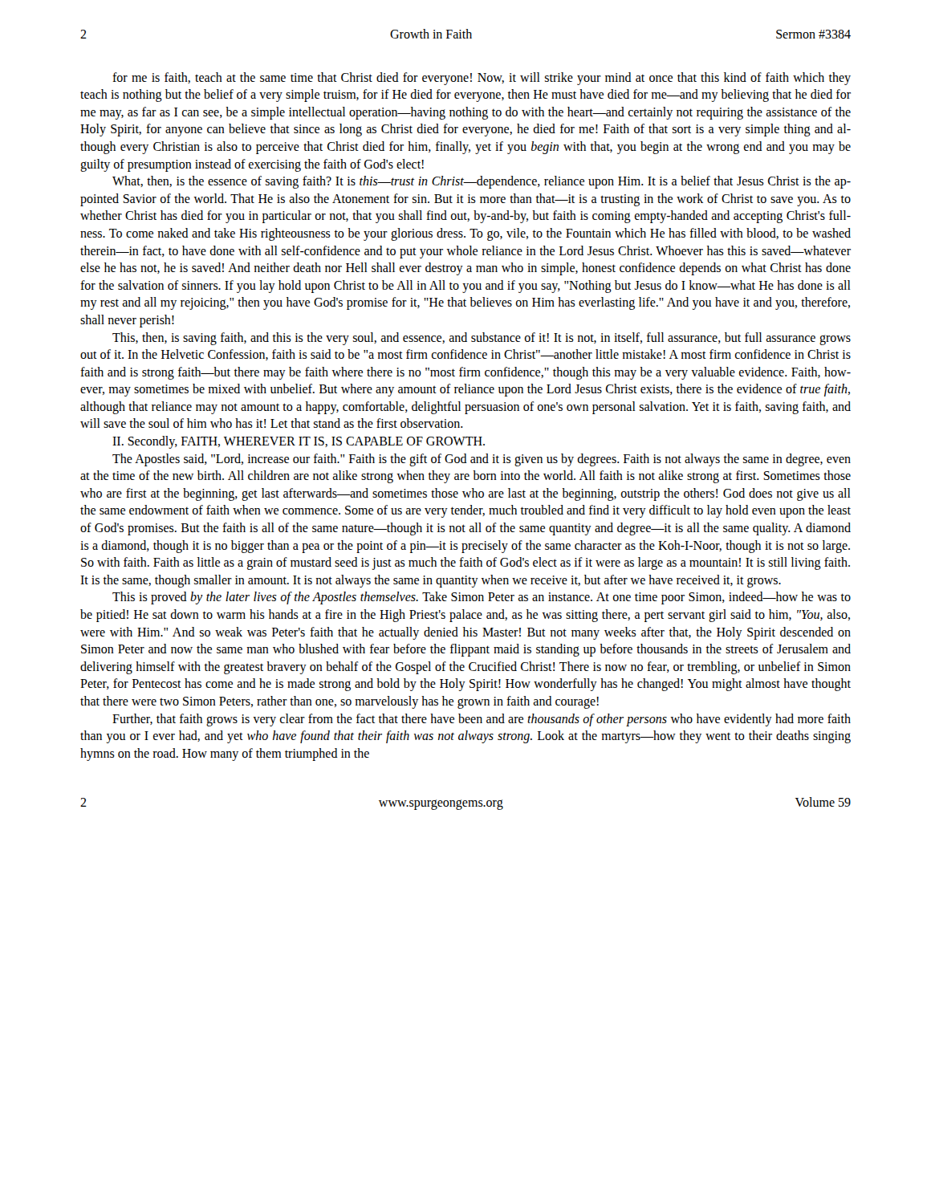2 Growth in Faith Sermon #3384
for me is faith, teach at the same time that Christ died for everyone! Now, it will strike your mind at once that this kind of faith which they teach is nothing but the belief of a very simple truism, for if He died for everyone, then He must have died for me—and my believing that he died for me may, as far as I can see, be a simple intellectual operation—having nothing to do with the heart—and certainly not requiring the assistance of the Holy Spirit, for anyone can believe that since as long as Christ died for everyone, he died for me! Faith of that sort is a very simple thing and although every Christian is also to perceive that Christ died for him, finally, yet if you begin with that, you begin at the wrong end and you may be guilty of presumption instead of exercising the faith of God's elect!
What, then, is the essence of saving faith? It is this—trust in Christ—dependence, reliance upon Him. It is a belief that Jesus Christ is the appointed Savior of the world. That He is also the Atonement for sin. But it is more than that—it is a trusting in the work of Christ to save you. As to whether Christ has died for you in particular or not, that you shall find out, by-and-by, but faith is coming empty-handed and accepting Christ's fullness. To come naked and take His righteousness to be your glorious dress. To go, vile, to the Fountain which He has filled with blood, to be washed therein—in fact, to have done with all self-confidence and to put your whole reliance in the Lord Jesus Christ. Whoever has this is saved—whatever else he has not, he is saved! And neither death nor Hell shall ever destroy a man who in simple, honest confidence depends on what Christ has done for the salvation of sinners. If you lay hold upon Christ to be All in All to you and if you say, "Nothing but Jesus do I know—what He has done is all my rest and all my rejoicing," then you have God's promise for it, "He that believes on Him has everlasting life." And you have it and you, therefore, shall never perish!
This, then, is saving faith, and this is the very soul, and essence, and substance of it! It is not, in itself, full assurance, but full assurance grows out of it. In the Helvetic Confession, faith is said to be "a most firm confidence in Christ"—another little mistake! A most firm confidence in Christ is faith and is strong faith—but there may be faith where there is no "most firm confidence," though this may be a very valuable evidence. Faith, however, may sometimes be mixed with unbelief. But where any amount of reliance upon the Lord Jesus Christ exists, there is the evidence of true faith, although that reliance may not amount to a happy, comfortable, delightful persuasion of one's own personal salvation. Yet it is faith, saving faith, and will save the soul of him who has it! Let that stand as the first observation.
II. Secondly, FAITH, WHEREVER IT IS, IS CAPABLE OF GROWTH.
The Apostles said, "Lord, increase our faith." Faith is the gift of God and it is given us by degrees. Faith is not always the same in degree, even at the time of the new birth. All children are not alike strong when they are born into the world. All faith is not alike strong at first. Sometimes those who are first at the beginning, get last afterwards—and sometimes those who are last at the beginning, outstrip the others! God does not give us all the same endowment of faith when we commence. Some of us are very tender, much troubled and find it very difficult to lay hold even upon the least of God's promises. But the faith is all of the same nature—though it is not all of the same quantity and degree—it is all the same quality. A diamond is a diamond, though it is no bigger than a pea or the point of a pin—it is precisely of the same character as the Koh-I-Noor, though it is not so large. So with faith. Faith as little as a grain of mustard seed is just as much the faith of God's elect as if it were as large as a mountain! It is still living faith. It is the same, though smaller in amount. It is not always the same in quantity when we receive it, but after we have received it, it grows.
This is proved by the later lives of the Apostles themselves. Take Simon Peter as an instance. At one time poor Simon, indeed—how he was to be pitied! He sat down to warm his hands at a fire in the High Priest's palace and, as he was sitting there, a pert servant girl said to him, "You, also, were with Him." And so weak was Peter's faith that he actually denied his Master! But not many weeks after that, the Holy Spirit descended on Simon Peter and now the same man who blushed with fear before the flippant maid is standing up before thousands in the streets of Jerusalem and delivering himself with the greatest bravery on behalf of the Gospel of the Crucified Christ! There is now no fear, or trembling, or unbelief in Simon Peter, for Pentecost has come and he is made strong and bold by the Holy Spirit! How wonderfully has he changed! You might almost have thought that there were two Simon Peters, rather than one, so marvelously has he grown in faith and courage!
Further, that faith grows is very clear from the fact that there have been and are thousands of other persons who have evidently had more faith than you or I ever had, and yet who have found that their faith was not always strong. Look at the martyrs—how they went to their deaths singing hymns on the road. How many of them triumphed in the
2 www.spurgeongems.org Volume 59